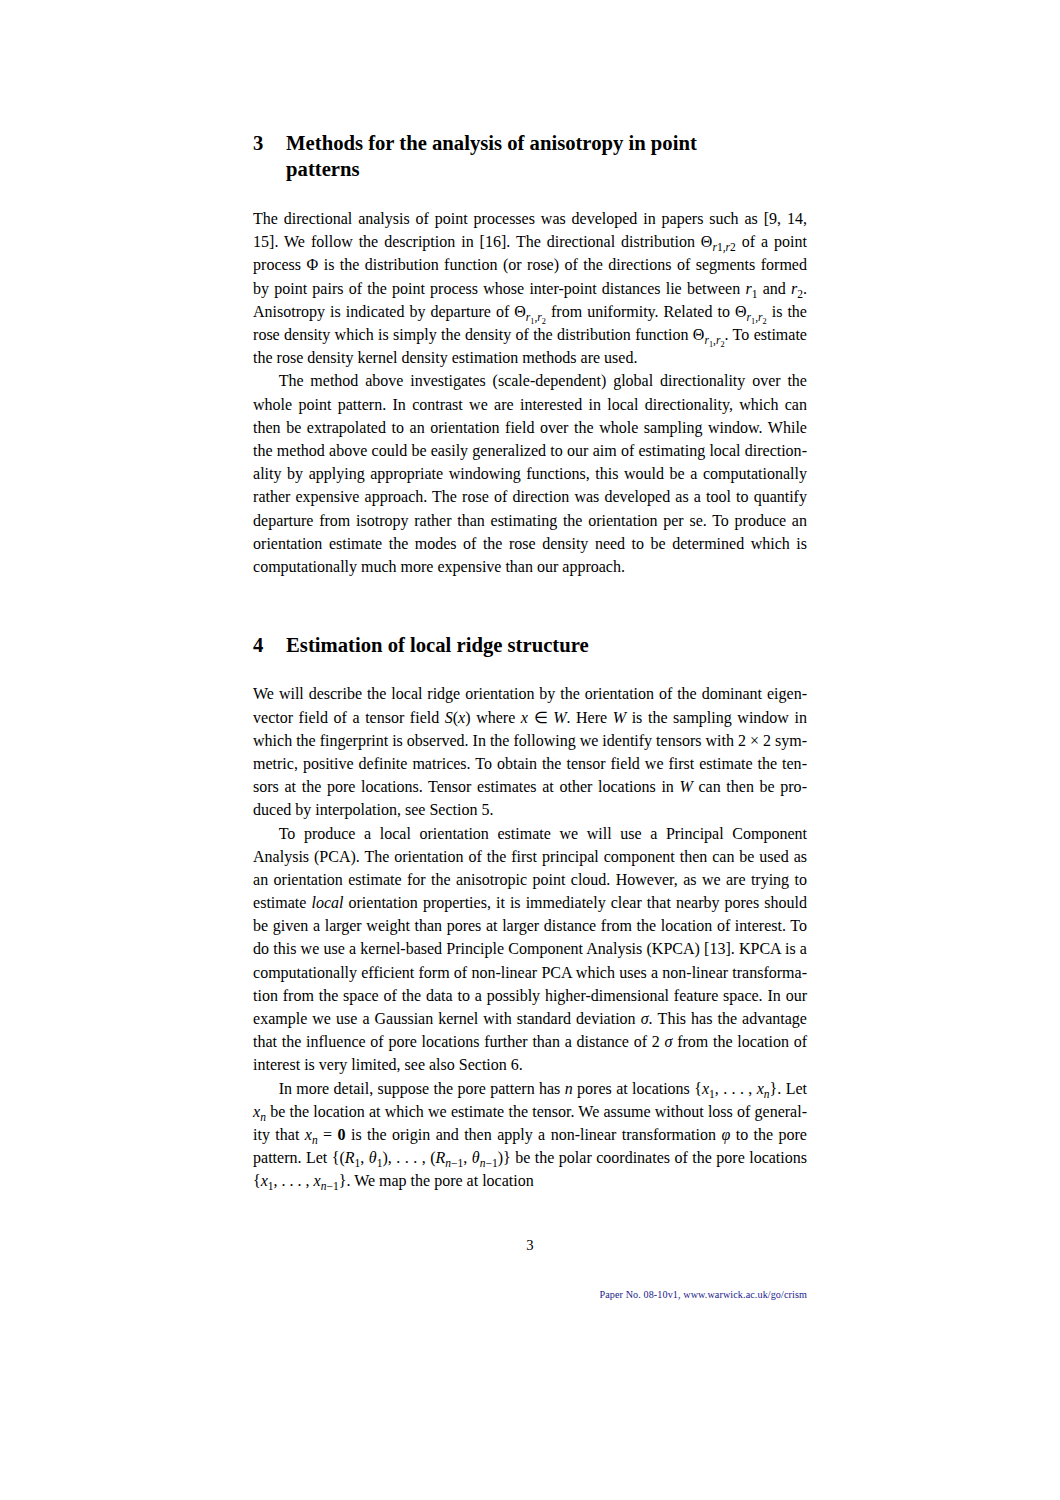3 Methods for the analysis of anisotropy in point
patterns
The directional analysis of point processes was developed in papers such as [9, 14, 15]. We follow the description in [16]. The directional distribution Θr1,r2 of a point process Φ is the distribution function (or rose) of the directions of segments formed by point pairs of the point process whose inter-point distances lie between r1 and r2. Anisotropy is indicated by departure of Θr1,r2 from uniformity. Related to Θr1,r2 is the rose density which is simply the density of the distribution function Θr1,r2. To estimate the rose density kernel density estimation methods are used.
The method above investigates (scale-dependent) global directionality over the whole point pattern. In contrast we are interested in local directionality, which can then be extrapolated to an orientation field over the whole sampling window. While the method above could be easily generalized to our aim of estimating local directionality by applying appropriate windowing functions, this would be a computationally rather expensive approach. The rose of direction was developed as a tool to quantify departure from isotropy rather than estimating the orientation per se. To produce an orientation estimate the modes of the rose density need to be determined which is computationally much more expensive than our approach.
4 Estimation of local ridge structure
We will describe the local ridge orientation by the orientation of the dominant eigenvector field of a tensor field S(x) where x ∈ W. Here W is the sampling window in which the fingerprint is observed. In the following we identify tensors with 2 × 2 symmetric, positive definite matrices. To obtain the tensor field we first estimate the tensors at the pore locations. Tensor estimates at other locations in W can then be produced by interpolation, see Section 5.
To produce a local orientation estimate we will use a Principal Component Analysis (PCA). The orientation of the first principal component then can be used as an orientation estimate for the anisotropic point cloud. However, as we are trying to estimate local orientation properties, it is immediately clear that nearby pores should be given a larger weight than pores at larger distance from the location of interest. To do this we use a kernel-based Principle Component Analysis (KPCA) [13]. KPCA is a computationally efficient form of non-linear PCA which uses a non-linear transformation from the space of the data to a possibly higher-dimensional feature space. In our example we use a Gaussian kernel with standard deviation σ. This has the advantage that the influence of pore locations further than a distance of 2 σ from the location of interest is very limited, see also Section 6.
In more detail, suppose the pore pattern has n pores at locations {x1, . . . , xn}. Let xn be the location at which we estimate the tensor. We assume without loss of generality that xn = 0 is the origin and then apply a non-linear transformation φ to the pore pattern. Let {(R1, θ1), . . . , (Rn−1, θn−1)} be the polar coordinates of the pore locations {x1, . . . , xn−1}. We map the pore at location
3
Paper No. 08-10v1, www.warwick.ac.uk/go/crism